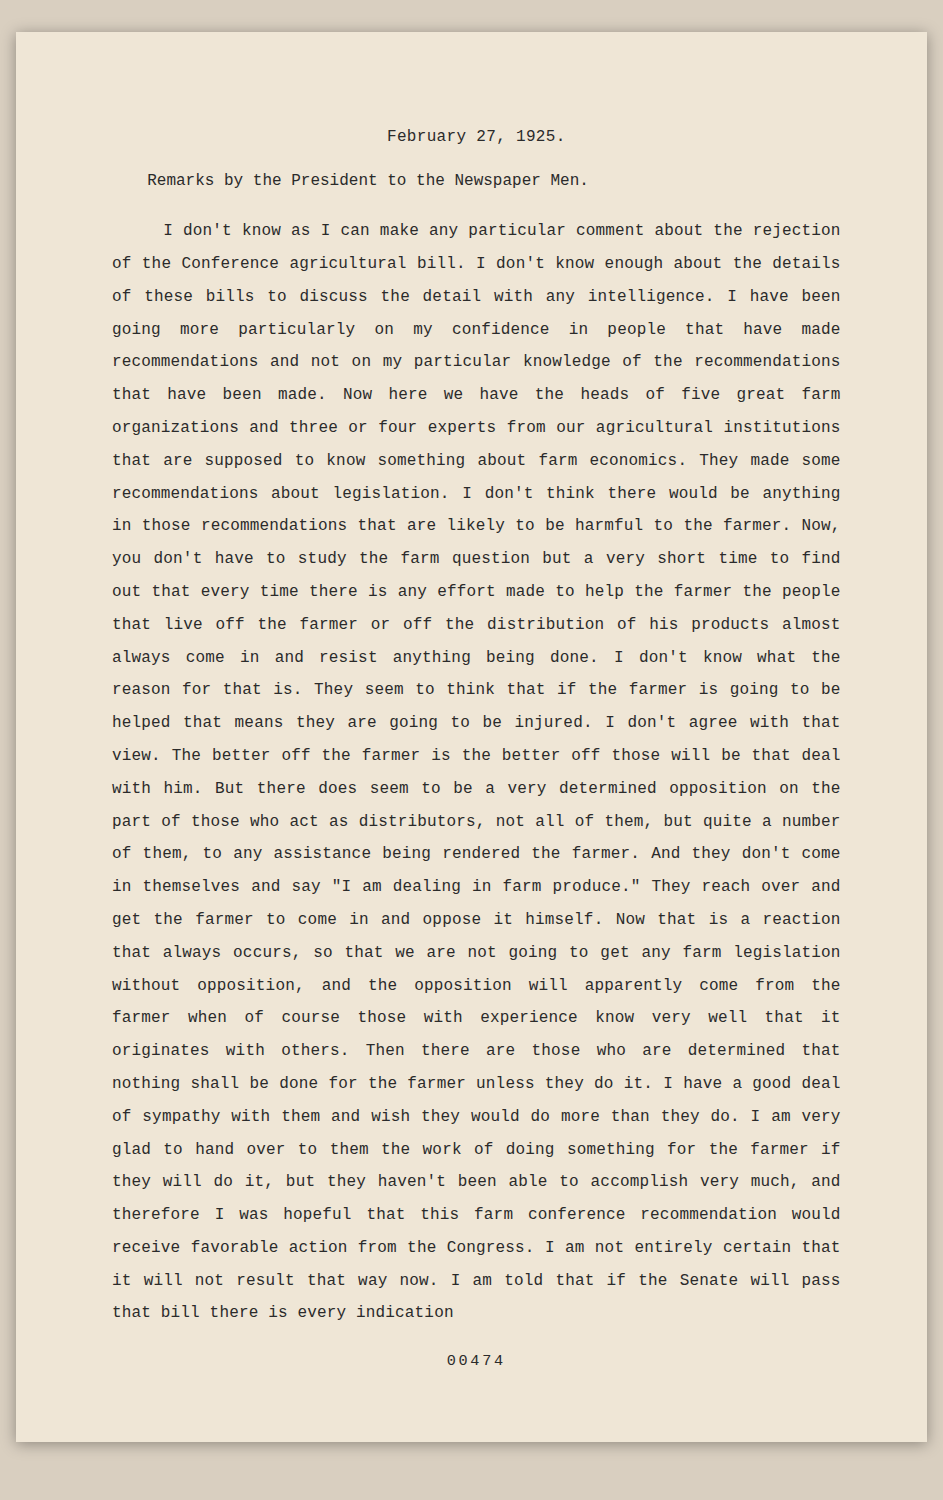February 27, 1925.
Remarks by the President to the Newspaper Men.
I don't know as I can make any particular comment about the rejection of the Conference agricultural bill. I don't know enough about the details of these bills to discuss the detail with any intelligence. I have been going more particularly on my confidence in people that have made recommendations and not on my particular knowledge of the recommendations that have been made. Now here we have the heads of five great farm organizations and three or four experts from our agricultural institutions that are supposed to know something about farm economics. They made some recommendations about legislation. I don't think there would be anything in those recommendations that are likely to be harmful to the farmer. Now, you don't have to study the farm question but a very short time to find out that every time there is any effort made to help the farmer the people that live off the farmer or off the distribution of his products almost always come in and resist anything being done. I don't know what the reason for that is. They seem to think that if the farmer is going to be helped that means they are going to be injured. I don't agree with that view. The better off the farmer is the better off those will be that deal with him. But there does seem to be a very determined opposition on the part of those who act as distributors, not all of them, but quite a number of them, to any assistance being rendered the farmer. And they don't come in themselves and say "I am dealing in farm produce." They reach over and get the farmer to come in and oppose it himself. Now that is a reaction that always occurs, so that we are not going to get any farm legislation without opposition, and the opposition will apparently come from the farmer when of course those with experience know very well that it originates with others. Then there are those who are determined that nothing shall be done for the farmer unless they do it. I have a good deal of sympathy with them and wish they would do more than they do. I am very glad to hand over to them the work of doing something for the farmer if they will do it, but they haven't been able to accomplish very much, and therefore I was hopeful that this farm conference recommendation would receive favorable action from the Congress. I am not entirely certain that it will not result that way now. I am told that if the Senate will pass that bill there is every indication
00474